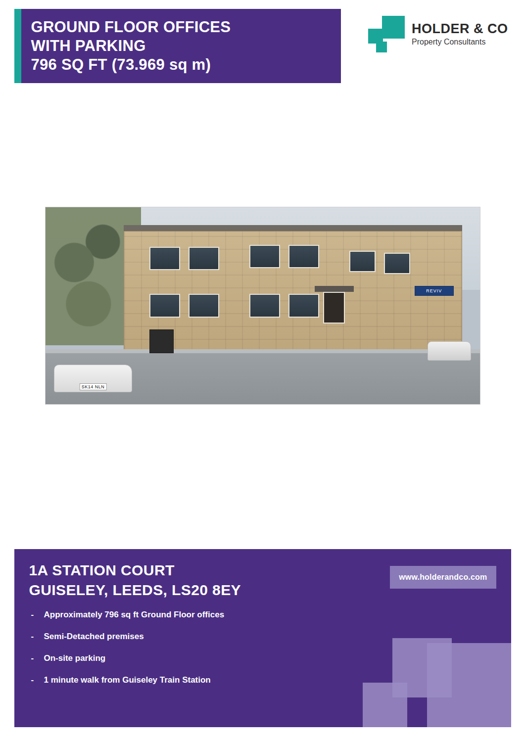GROUND FLOOR OFFICES
WITH PARKING
796 SQ FT (73.969 sq m)
HOLDER & CO
Property Consultants
1A STATION COURT
GUISELEY, LEEDS, LS20 8EY
Approximately 796 sq ft Ground Floor offices
Semi-Detached premises
On-site parking
1 minute walk from Guiseley Train Station
www.holderandco.com